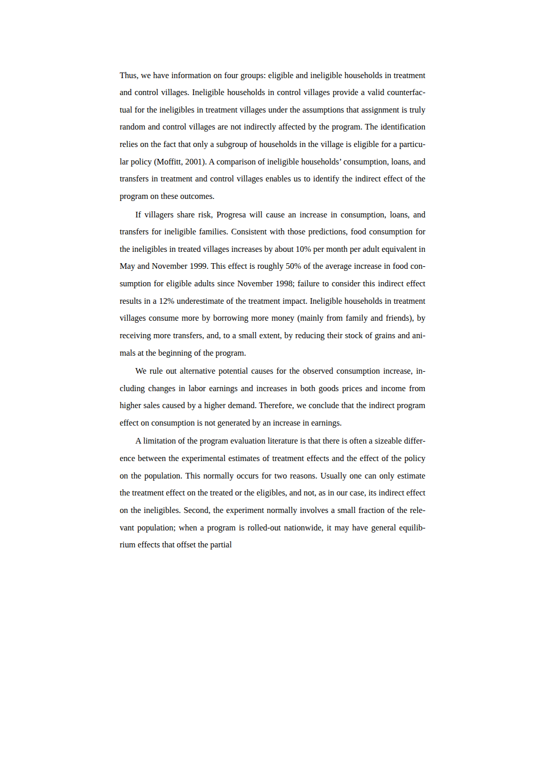Thus, we have information on four groups: eligible and ineligible households in treatment and control villages. Ineligible households in control villages provide a valid counterfactual for the ineligibles in treatment villages under the assumptions that assignment is truly random and control villages are not indirectly affected by the program. The identification relies on the fact that only a subgroup of households in the village is eligible for a particular policy (Moffitt, 2001). A comparison of ineligible households’ consumption, loans, and transfers in treatment and control villages enables us to identify the indirect effect of the program on these outcomes.
If villagers share risk, Progresa will cause an increase in consumption, loans, and transfers for ineligible families. Consistent with those predictions, food consumption for the ineligibles in treated villages increases by about 10% per month per adult equivalent in May and November 1999. This effect is roughly 50% of the average increase in food consumption for eligible adults since November 1998; failure to consider this indirect effect results in a 12% underestimate of the treatment impact. Ineligible households in treatment villages consume more by borrowing more money (mainly from family and friends), by receiving more transfers, and, to a small extent, by reducing their stock of grains and animals at the beginning of the program.
We rule out alternative potential causes for the observed consumption increase, including changes in labor earnings and increases in both goods prices and income from higher sales caused by a higher demand. Therefore, we conclude that the indirect program effect on consumption is not generated by an increase in earnings.
A limitation of the program evaluation literature is that there is often a sizeable difference between the experimental estimates of treatment effects and the effect of the policy on the population. This normally occurs for two reasons. Usually one can only estimate the treatment effect on the treated or the eligibles, and not, as in our case, its indirect effect on the ineligibles. Second, the experiment normally involves a small fraction of the relevant population; when a program is rolled-out nationwide, it may have general equilibrium effects that offset the partial